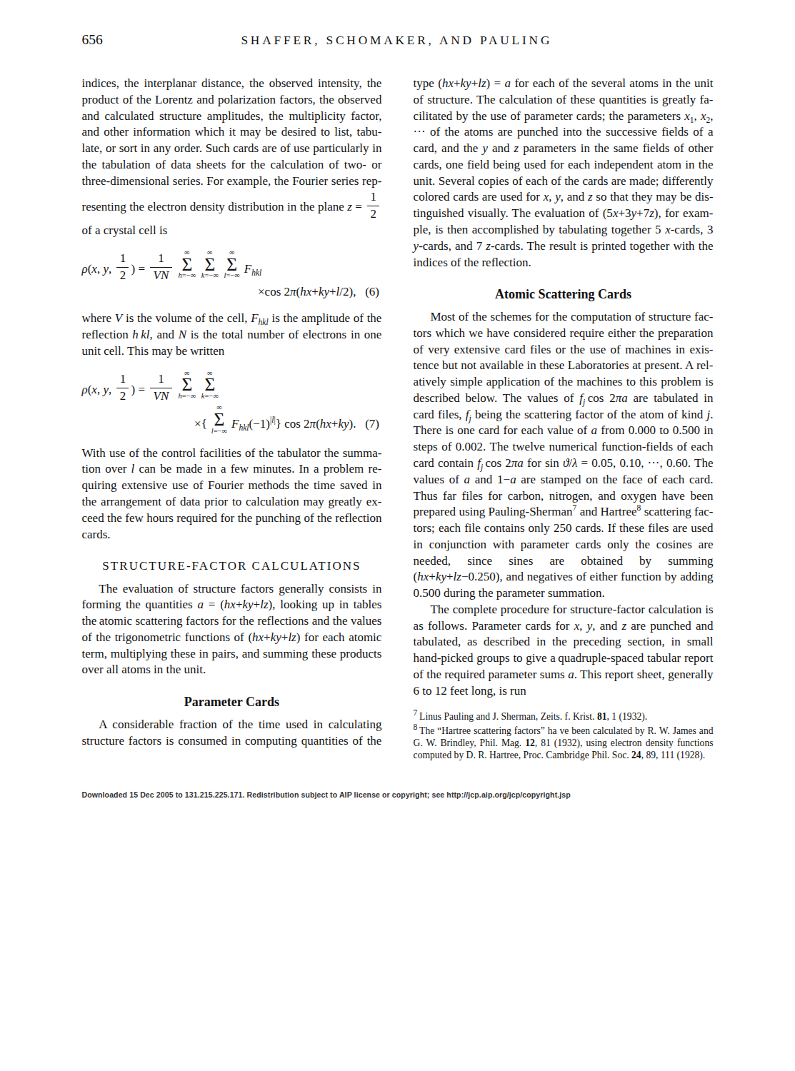656 Shaffer, Schomaker, and Pauling
indices, the interplanar distance, the observed intensity, the product of the Lorentz and polarization factors, the observed and calculated structure amplitudes, the multiplicity factor, and other information which it may be desired to list, tabulate, or sort in any order. Such cards are of use particularly in the tabulation of data sheets for the calculation of two- or three-dimensional series. For example, the Fourier series representing the electron density distribution in the plane z = 12 of a crystal cell is
ρ(x, y, 12) = 1 VN ∞Σh=−∞ ∞Σk=−∞ ∞Σl=−∞ Fhkl ×cos 2π(hx+ky+l/2), (6)
where V is the volume of the cell, Fhkl is the amplitude of the reflection h kl, and N is the total number of electrons in one unit cell. This may be written
ρ(x, y, 12) = 1 VN ∞Σh=−∞ ∞Σk=−∞ ×{ ∞Σl=−∞ Fhkl(−1)|l|} cos 2π(hx+ky). (7)
With use of the control facilities of the tabulator the summation over l can be made in a few minutes. In a problem requiring extensive use of Fourier methods the time saved in the arrangement of data prior to calculation may greatly exceed the few hours required for the punching of the reflection cards.
Structure-factor calculations
The evaluation of structure factors generally consists in forming the quantities a = (hx+ky+lz), looking up in tables the atomic scattering factors for the reflections and the values of the trigonometric functions of (hx+ky+lz) for each atomic term, multiplying these in pairs, and summing these products over all atoms in the unit.
Parameter Cards
A considerable fraction of the time used in calculating structure factors is consumed in computing quantities of the type (hx+ky+lz) = a for each of the several atoms in the unit of structure. The calculation of these quantities is greatly facilitated by the use of parameter cards; the parameters x1, x2, ··· of the atoms are punched into the successive fields of a card, and the y and z parameters in the same fields of other cards, one field being used for each independent atom in the unit. Several copies of each of the cards are made; differently colored cards are used for x, y, and z so that they may be distinguished visually. The evaluation of (5x+3y+7z), for example, is then accomplished by tabulating together 5 x-cards, 3 y-cards, and 7 z-cards. The result is printed together with the indices of the reflection.
Atomic Scattering Cards
Most of the schemes for the computation of structure factors which we have considered require either the preparation of very extensive card files or the use of machines in existence but not available in these Laboratories at present. A relatively simple application of the machines to this problem is described below. The values of fj cos 2πa are tabulated in card files, fj being the scattering factor of the atom of kind j. There is one card for each value of a from 0.000 to 0.500 in steps of 0.002. The twelve numerical function-fields of each card contain fj cos 2πa for sin ϑ/λ = 0.05, 0.10, ···, 0.60. The values of a and 1−a are stamped on the face of each card. Thus far files for carbon, nitrogen, and oxygen have been prepared using Pauling-Sherman7 and Hartree8 scattering factors; each file contains only 250 cards. If these files are used in conjunction with parameter cards only the cosines are needed, since sines are obtained by summing (hx+ky+lz−0.250), and negatives of either function by adding 0.500 during the parameter summation.
The complete procedure for structure-factor calculation is as follows. Parameter cards for x, y, and z are punched and tabulated, as described in the preceding section, in small hand-picked groups to give a quadruple-spaced tabular report of the required parameter sums a. This report sheet, generally 6 to 12 feet long, is run
7 Linus Pauling and J. Sherman, Zeits. f. Krist. 81, 1 (1932).
8 The “Hartree scattering factors” ha ve been calculated by R. W. James and G. W. Brindley, Phil. Mag. 12, 81 (1932), using electron density functions computed by D. R. Hartree, Proc. Cambridge Phil. Soc. 24, 89, 111 (1928).
Downloaded 15 Dec 2005 to 131.215.225.171. Redistribution subject to AIP license or copyright; see http://jcp.aip.org/jcp/copyright.jsp